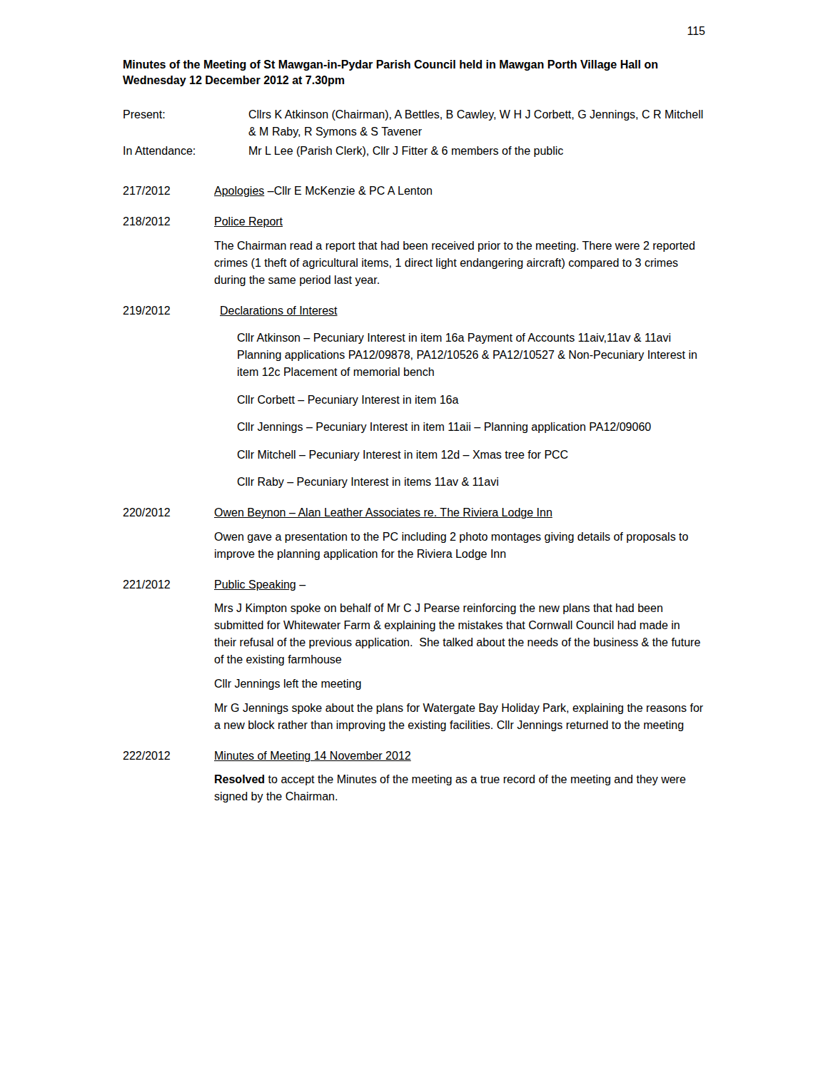115
Minutes of the Meeting of St Mawgan-in-Pydar Parish Council held in Mawgan Porth Village Hall on Wednesday 12 December 2012 at 7.30pm
Present:
Cllrs K Atkinson (Chairman), A Bettles, B Cawley, W H J Corbett, G Jennings, C R Mitchell & M Raby, R Symons & S Tavener
In Attendance:
Mr L Lee (Parish Clerk), Cllr J Fitter & 6 members of the public
217/2012
Apologies –Cllr E McKenzie & PC A Lenton
218/2012
Police Report
The Chairman read a report that had been received prior to the meeting. There were 2 reported crimes (1 theft of agricultural items, 1 direct light endangering aircraft) compared to 3 crimes during the same period last year.
219/2012
Declarations of Interest
Cllr Atkinson – Pecuniary Interest in item 16a Payment of Accounts 11aiv,11av & 11avi Planning applications PA12/09878, PA12/10526 & PA12/10527 & Non-Pecuniary Interest in item 12c Placement of memorial bench
Cllr Corbett – Pecuniary Interest in item 16a
Cllr Jennings – Pecuniary Interest in item 11aii – Planning application PA12/09060
Cllr Mitchell – Pecuniary Interest in item 12d – Xmas tree for PCC
Cllr Raby – Pecuniary Interest in items 11av & 11avi
220/2012
Owen Beynon – Alan Leather Associates re. The Riviera Lodge Inn
Owen gave a presentation to the PC including 2 photo montages giving details of proposals to improve the planning application for the Riviera Lodge Inn
221/2012
Public Speaking –
Mrs J Kimpton spoke on behalf of Mr C J Pearse reinforcing the new plans that had been submitted for Whitewater Farm & explaining the mistakes that Cornwall Council had made in their refusal of the previous application. She talked about the needs of the business & the future of the existing farmhouse
Cllr Jennings left the meeting
Mr G Jennings spoke about the plans for Watergate Bay Holiday Park, explaining the reasons for a new block rather than improving the existing facilities. Cllr Jennings returned to the meeting
222/2012
Minutes of Meeting 14 November 2012
Resolved to accept the Minutes of the meeting as a true record of the meeting and they were signed by the Chairman.